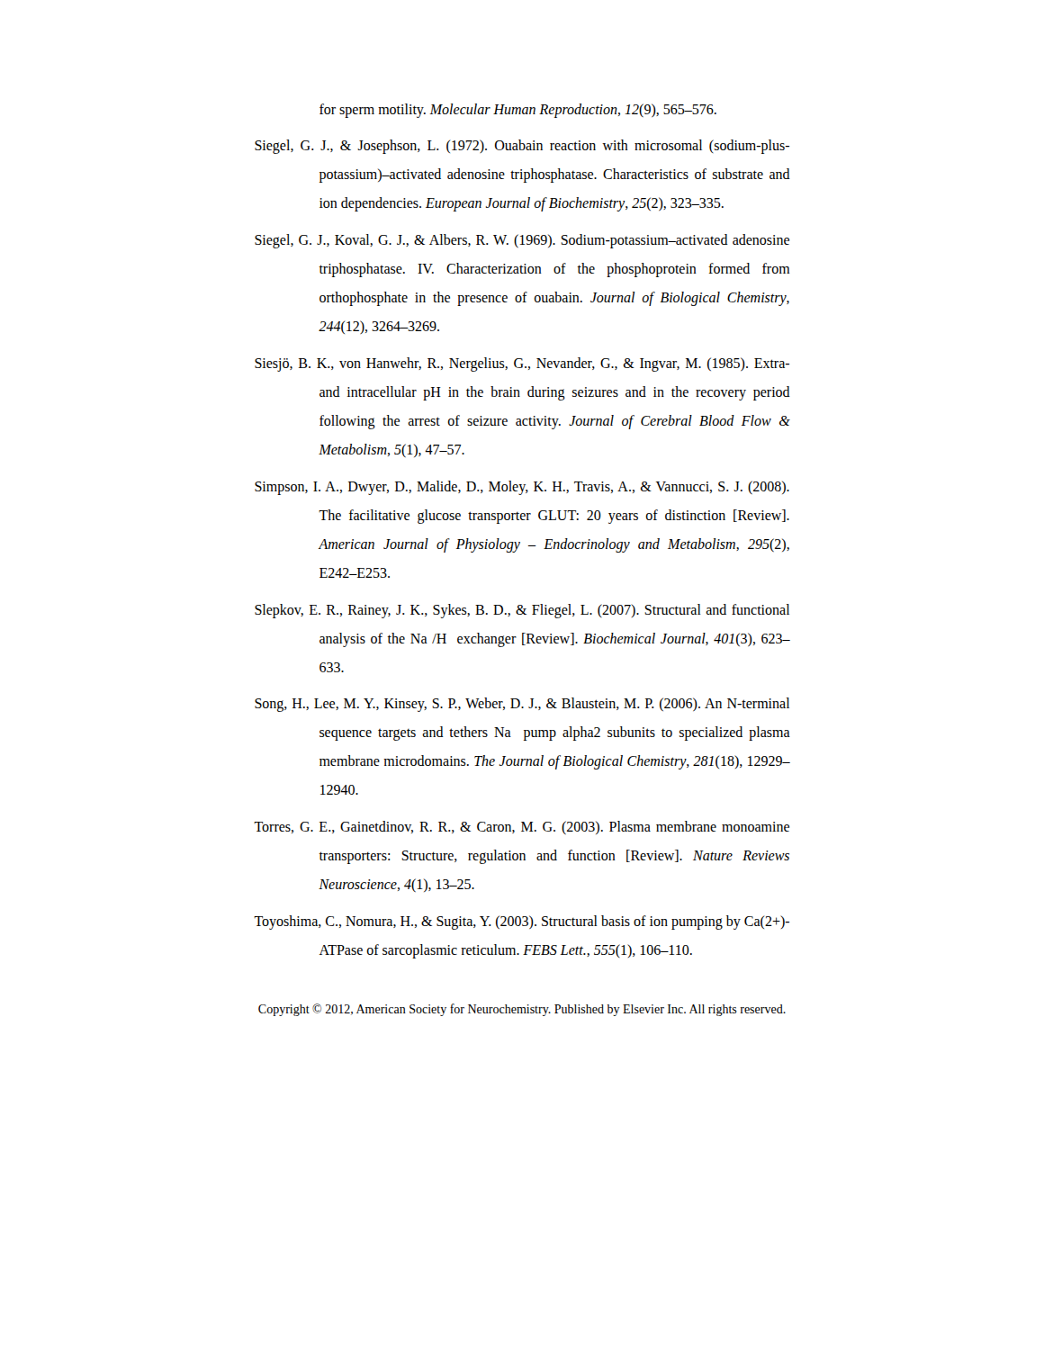for sperm motility. Molecular Human Reproduction, 12(9), 565–576.
Siegel, G. J., & Josephson, L. (1972). Ouabain reaction with microsomal (sodium-plus-potassium)–activated adenosine triphosphatase. Characteristics of substrate and ion dependencies. European Journal of Biochemistry, 25(2), 323–335.
Siegel, G. J., Koval, G. J., & Albers, R. W. (1969). Sodium-potassium–activated adenosine triphosphatase. IV. Characterization of the phosphoprotein formed from orthophosphate in the presence of ouabain. Journal of Biological Chemistry, 244(12), 3264–3269.
Siesjö, B. K., von Hanwehr, R., Nergelius, G., Nevander, G., & Ingvar, M. (1985). Extra- and intracellular pH in the brain during seizures and in the recovery period following the arrest of seizure activity. Journal of Cerebral Blood Flow & Metabolism, 5(1), 47–57.
Simpson, I. A., Dwyer, D., Malide, D., Moley, K. H., Travis, A., & Vannucci, S. J. (2008). The facilitative glucose transporter GLUT: 20 years of distinction [Review]. American Journal of Physiology – Endocrinology and Metabolism, 295(2), E242–E253.
Slepkov, E. R., Rainey, J. K., Sykes, B. D., & Fliegel, L. (2007). Structural and functional analysis of the Na /H exchanger [Review]. Biochemical Journal, 401(3), 623–633.
Song, H., Lee, M. Y., Kinsey, S. P., Weber, D. J., & Blaustein, M. P. (2006). An N-terminal sequence targets and tethers Na pump alpha2 subunits to specialized plasma membrane microdomains. The Journal of Biological Chemistry, 281(18), 12929–12940.
Torres, G. E., Gainetdinov, R. R., & Caron, M. G. (2003). Plasma membrane monoamine transporters: Structure, regulation and function [Review]. Nature Reviews Neuroscience, 4(1), 13–25.
Toyoshima, C., Nomura, H., & Sugita, Y. (2003). Structural basis of ion pumping by Ca(2+)-ATPase of sarcoplasmic reticulum. FEBS Lett., 555(1), 106–110.
Copyright © 2012, American Society for Neurochemistry. Published by Elsevier Inc. All rights reserved.